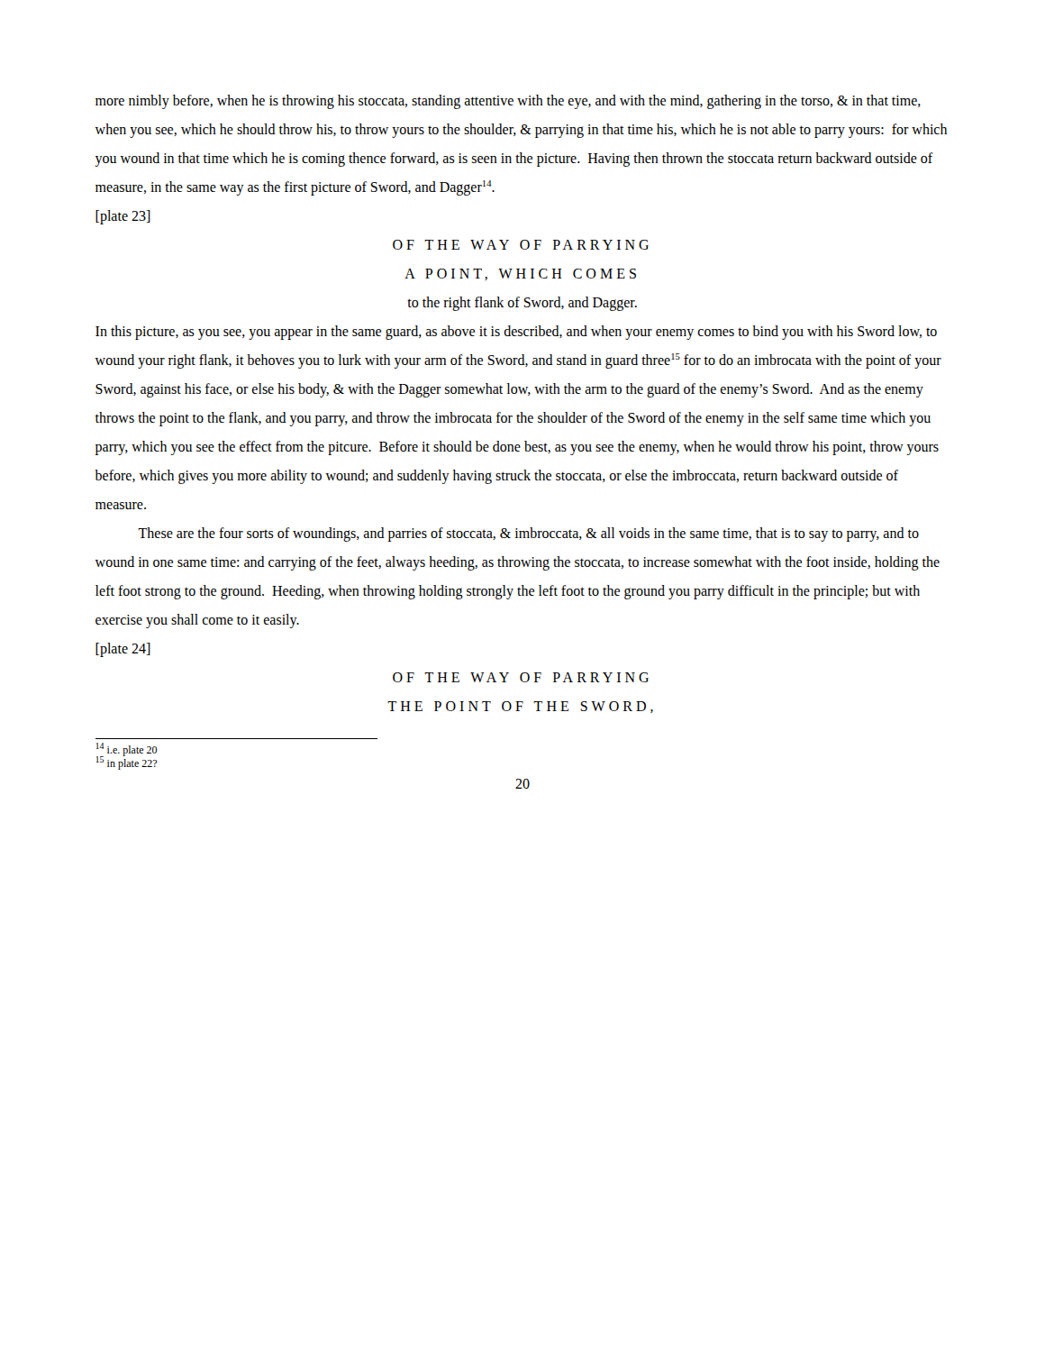more nimbly before, when he is throwing his stoccata, standing attentive with the eye, and with the mind, gathering in the torso, & in that time, when you see, which he should throw his, to throw yours to the shoulder, & parrying in that time his, which he is not able to parry yours: for which you wound in that time which he is coming thence forward, as is seen in the picture. Having then thrown the stoccata return backward outside of measure, in the same way as the first picture of Sword, and Dagger14.
[plate 23]
OF THE WAY OF PARRYING
A POINT, WHICH COMES
to the right flank of Sword, and Dagger.
In this picture, as you see, you appear in the same guard, as above it is described, and when your enemy comes to bind you with his Sword low, to wound your right flank, it behoves you to lurk with your arm of the Sword, and stand in guard three15 for to do an imbrocata with the point of your Sword, against his face, or else his body, & with the Dagger somewhat low, with the arm to the guard of the enemy’s Sword. And as the enemy throws the point to the flank, and you parry, and throw the imbrocata for the shoulder of the Sword of the enemy in the self same time which you parry, which you see the effect from the pitcure. Before it should be done best, as you see the enemy, when he would throw his point, throw yours before, which gives you more ability to wound; and suddenly having struck the stoccata, or else the imbroccata, return backward outside of measure.
These are the four sorts of woundings, and parries of stoccata, & imbroccata, & all voids in the same time, that is to say to parry, and to wound in one same time: and carrying of the feet, always heeding, as throwing the stoccata, to increase somewhat with the foot inside, holding the left foot strong to the ground. Heeding, when throwing holding strongly the left foot to the ground you parry difficult in the principle; but with exercise you shall come to it easily.
[plate 24]
OF THE WAY OF PARRYING
THE POINT OF THE SWORD,
14 i.e. plate 20
15 in plate 22?
20